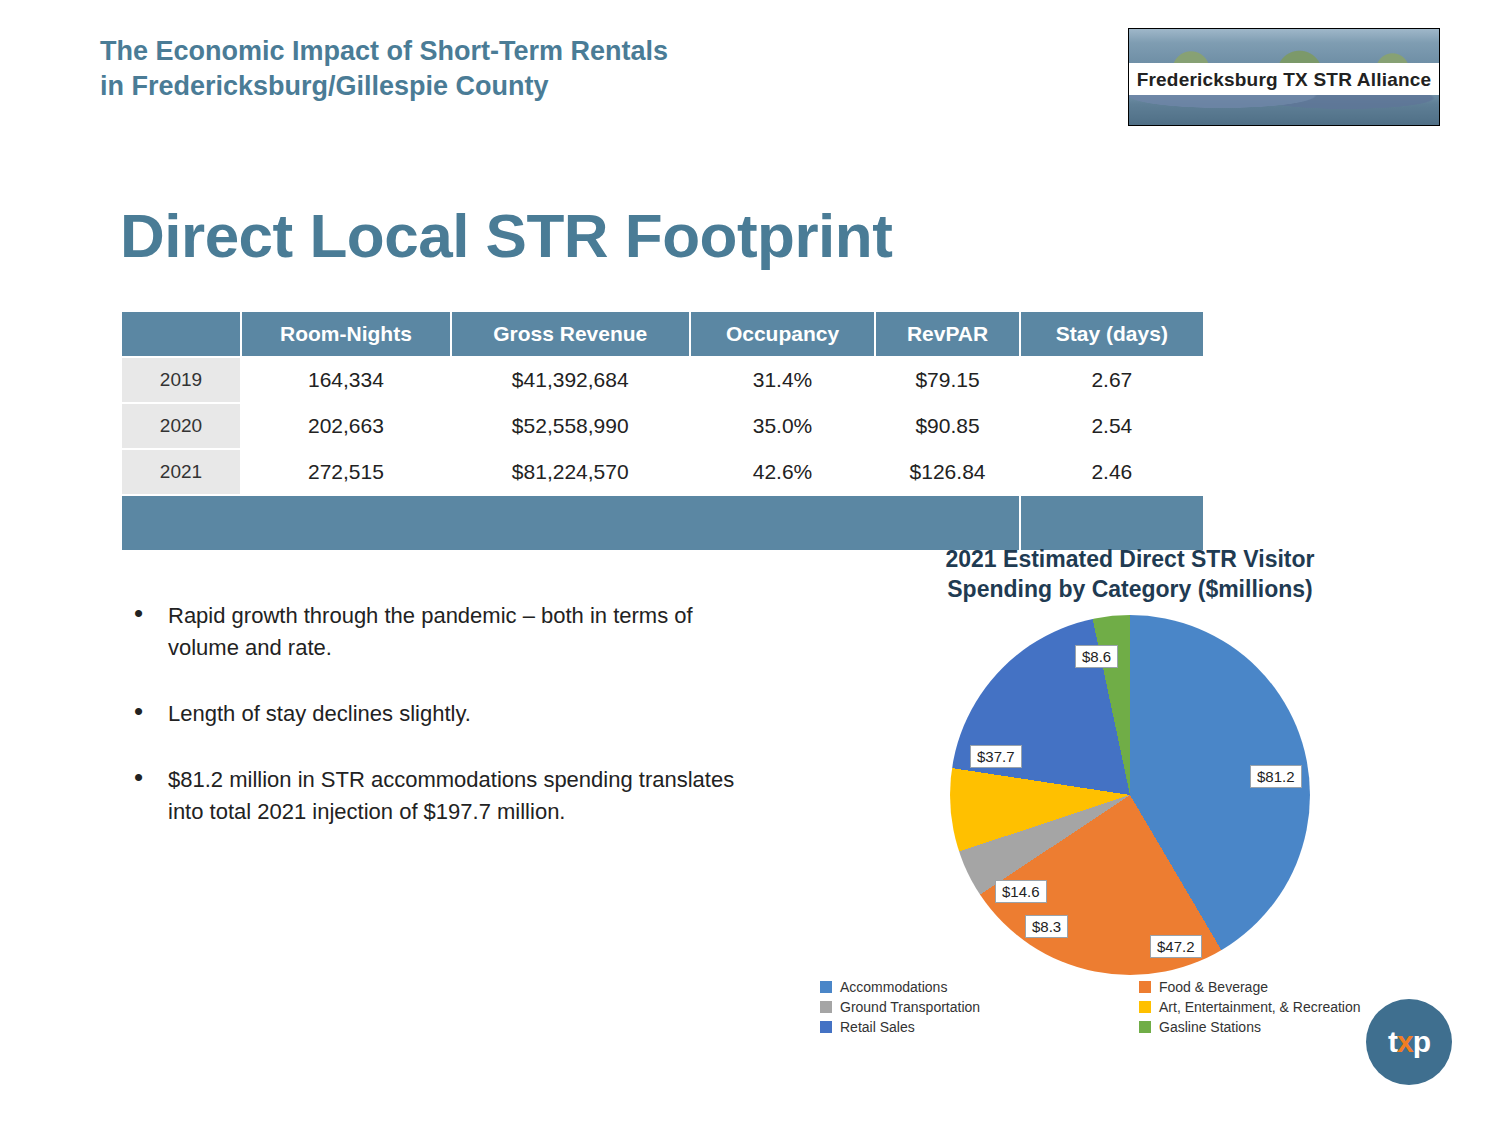The Economic Impact of Short-Term Rentals
in Fredericksburg/Gillespie County
Fredericksburg TX STR Alliance
Direct Local STR Footprint
| | Room-Nights | Gross Revenue | Occupancy | RevPAR | Stay (days) |
| --- | --- | --- | --- | --- | --- |
| 2019 | 164,334 | $41,392,684 | 31.4% | $79.15 | 2.67 |
| 2020 | 202,663 | $52,558,990 | 35.0% | $90.85 | 2.54 |
| 2021 | 272,515 | $81,224,570 | 42.6% | $126.84 | 2.46 |
Rapid growth through the pandemic – both in terms of volume and rate.
Length of stay declines slightly.
$81.2 million in STR accommodations spending translates into total 2021 injection of $197.7 million.
2021 Estimated Direct STR Visitor
Spending by Category ($millions)
$81.2 $47.2 $8.3 $14.6 $37.7 $8.6
Accommodations
Food & Beverage
Ground Transportation
Art, Entertainment, & Recreation
Retail Sales
Gasline Stations
txp